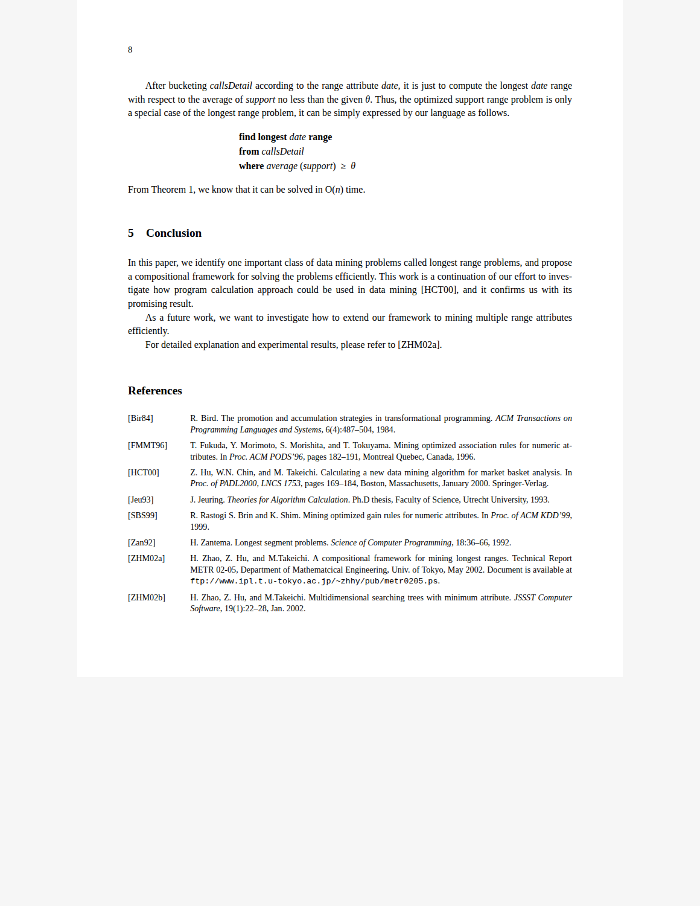8
After bucketing callsDetail according to the range attribute date, it is just to compute the longest date range with respect to the average of support no less than the given θ. Thus, the optimized support range problem is only a special case of the longest range problem, it can be simply expressed by our language as follows.
find longest date range
from callsDetail
where average (support) ≥ θ
From Theorem 1, we know that it can be solved in O(n) time.
5 Conclusion
In this paper, we identify one important class of data mining problems called longest range problems, and propose a compositional framework for solving the problems efficiently. This work is a continuation of our effort to investigate how program calculation approach could be used in data mining [HCT00], and it confirms us with its promising result.
As a future work, we want to investigate how to extend our framework to mining multiple range attributes efficiently.
For detailed explanation and experimental results, please refer to [ZHM02a].
References
| [Bir84] | R. Bird. The promotion and accumulation strategies in transformational programming. ACM Transactions on Programming Languages and Systems , 6(4):487–504, 1984. |
| [FMMT96] | T. Fukuda, Y. Morimoto, S. Morishita, and T. Tokuyama. Mining optimized association rules for numeric attributes. In Proc. ACM PODS’96 , pages 182–191, Montreal Quebec, Canada, 1996. |
| [HCT00] | Z. Hu, W.N. Chin, and M. Takeichi. Calculating a new data mining algorithm for market basket analysis. In Proc. of PADL2000, LNCS 1753 , pages 169–184, Boston, Massachusetts, January 2000. Springer-Verlag. |
| [Jeu93] | J. Jeuring. Theories for Algorithm Calculation . Ph.D thesis, Faculty of Science, Utrecht University, 1993. |
| [SBS99] | R. Rastogi S. Brin and K. Shim. Mining optimized gain rules for numeric attributes. In Proc. of ACM KDD’99 , 1999. |
| [Zan92] | H. Zantema. Longest segment problems. Science of Computer Programming , 18:36–66, 1992. |
| [ZHM02a] | H. Zhao, Z. Hu, and M.Takeichi. A compositional framework for mining longest ranges. Technical Report METR 02-05, Department of Mathematcical Engineering, Univ. of Tokyo, May 2002. Document is available at ftp://www.ipl.t.u-tokyo.ac.jp/~zhhy/pub/metr0205.ps . |
| [ZHM02b] | H. Zhao, Z. Hu, and M.Takeichi. Multidimensional searching trees with minimum attribute. JSSST Computer Software , 19(1):22–28, Jan. 2002. |